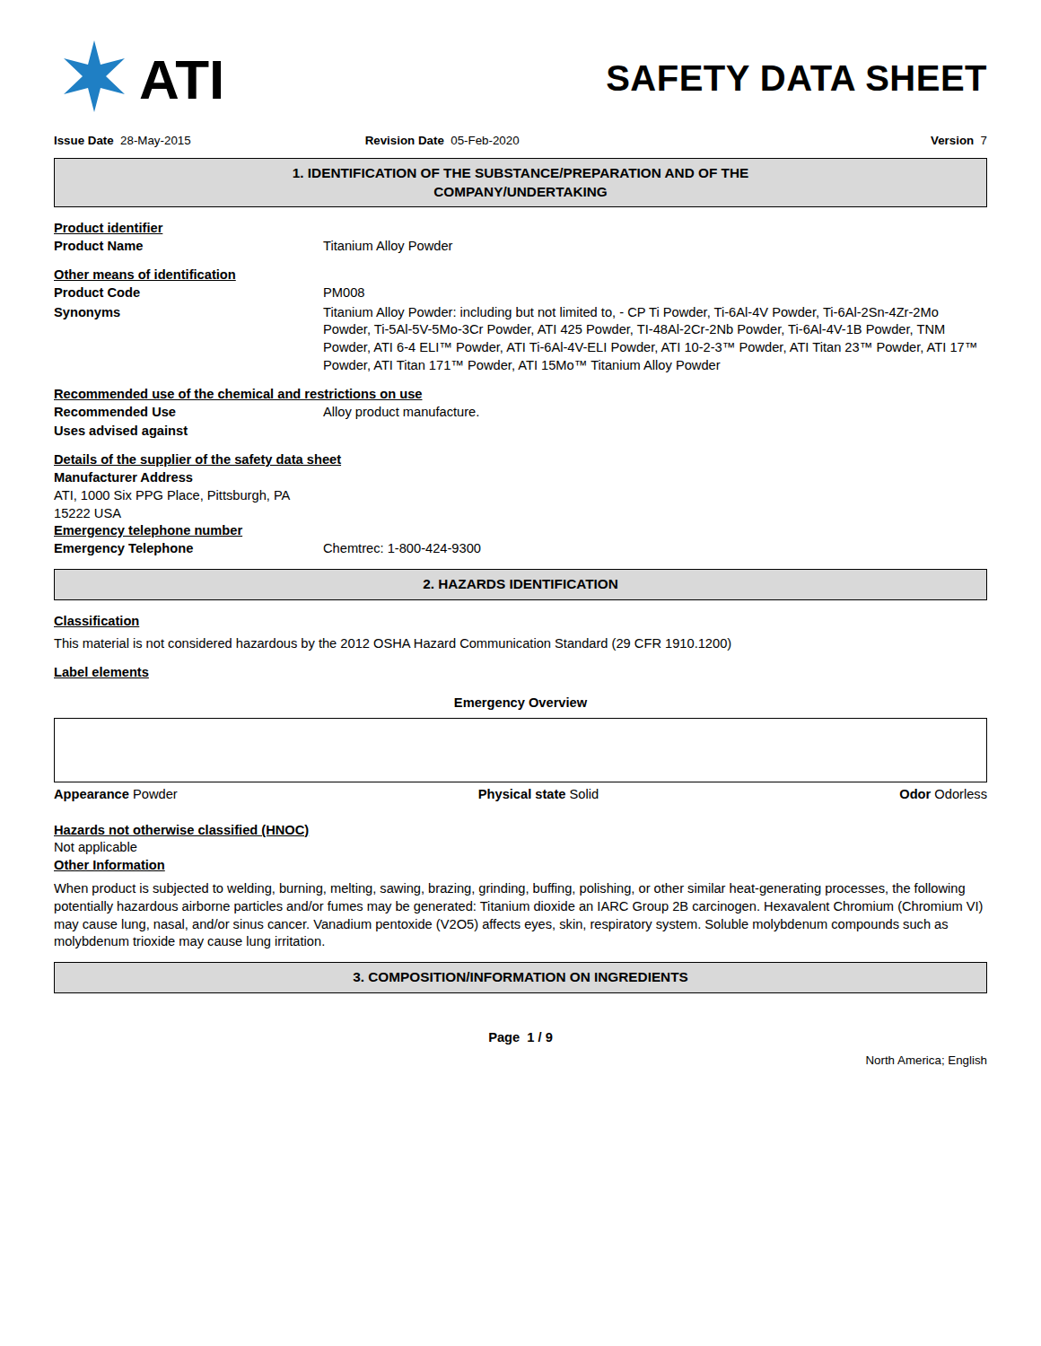ATI
SAFETY DATA SHEET
Issue Date 28-May-2015
Revision Date 05-Feb-2020
Version 7
1. IDENTIFICATION OF THE SUBSTANCE/PREPARATION AND OF THE
COMPANY/UNDERTAKING
Product identifier
Product Name
Titanium Alloy Powder
Other means of identification
Product Code
PM008
Synonyms
Titanium Alloy Powder: including but not limited to, - CP Ti Powder, Ti-6Al-4V Powder, Ti-6Al-2Sn-4Zr-2Mo Powder, Ti-5Al-5V-5Mo-3Cr Powder, ATI 425 Powder, TI-48Al-2Cr-2Nb Powder, Ti-6Al-4V-1B Powder, TNM Powder, ATI 6-4 ELI™ Powder, ATI Ti-6Al-4V-ELI Powder, ATI 10-2-3™ Powder, ATI Titan 23™ Powder, ATI 17™ Powder, ATI Titan 171™ Powder, ATI 15Mo™ Titanium Alloy Powder
Recommended use of the chemical and restrictions on use
Recommended Use
Alloy product manufacture.
Uses advised against
Details of the supplier of the safety data sheet
Manufacturer Address
ATI, 1000 Six PPG Place, Pittsburgh, PA
15222 USA
Emergency telephone number
Emergency Telephone
Chemtrec: 1-800-424-9300
2. HAZARDS IDENTIFICATION
Classification
This material is not considered hazardous by the 2012 OSHA Hazard Communication Standard (29 CFR 1910.1200)
Label elements
Emergency Overview
Appearance Powder
Physical state Solid
Odor Odorless
Hazards not otherwise classified (HNOC)
Not applicable
Other Information
When product is subjected to welding, burning, melting, sawing, brazing, grinding, buffing, polishing, or other similar heat-generating processes, the following potentially hazardous airborne particles and/or fumes may be generated: Titanium dioxide an IARC Group 2B carcinogen. Hexavalent Chromium (Chromium VI) may cause lung, nasal, and/or sinus cancer. Vanadium pentoxide (V2O5) affects eyes, skin, respiratory system. Soluble molybdenum compounds such as molybdenum trioxide may cause lung irritation.
3. COMPOSITION/INFORMATION ON INGREDIENTS
Page 1 / 9
North America; English